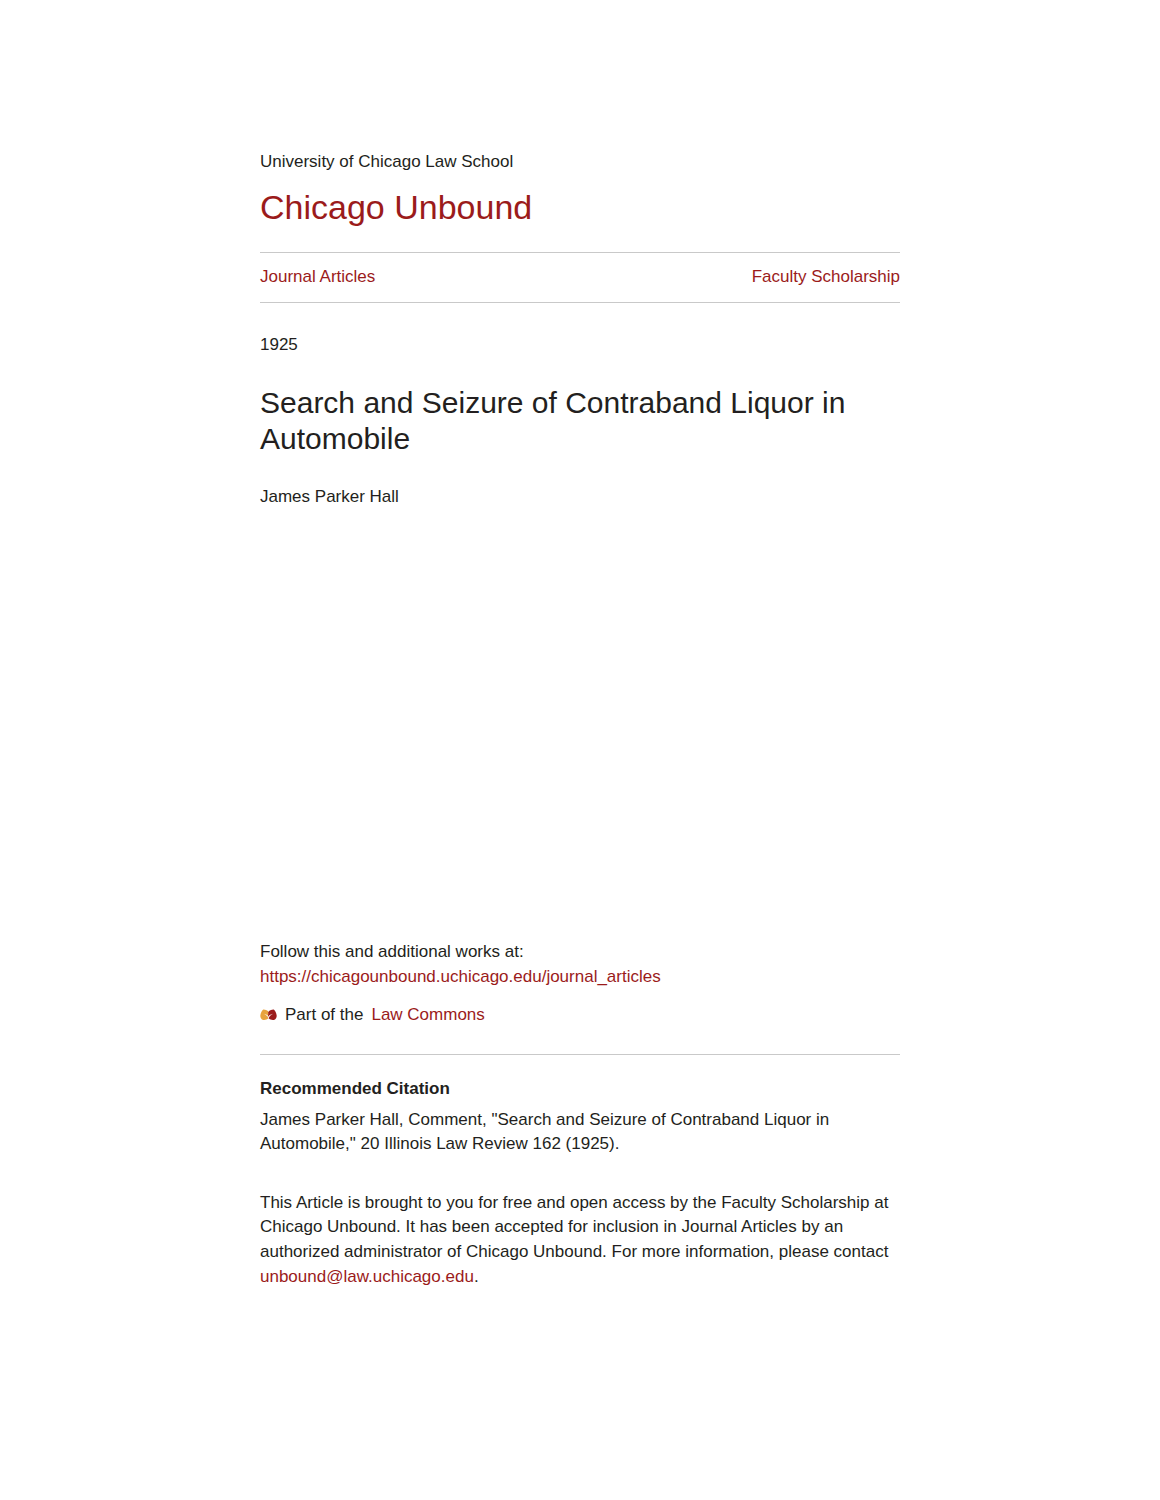University of Chicago Law School
Chicago Unbound
Journal Articles Faculty Scholarship
1925
Search and Seizure of Contraband Liquor in Automobile
James Parker Hall
Follow this and additional works at: https://chicagounbound.uchicago.edu/journal_articles
Part of the Law Commons
Recommended Citation
James Parker Hall, Comment, "Search and Seizure of Contraband Liquor in Automobile," 20 Illinois Law Review 162 (1925).
This Article is brought to you for free and open access by the Faculty Scholarship at Chicago Unbound. It has been accepted for inclusion in Journal Articles by an authorized administrator of Chicago Unbound. For more information, please contact unbound@law.uchicago.edu.